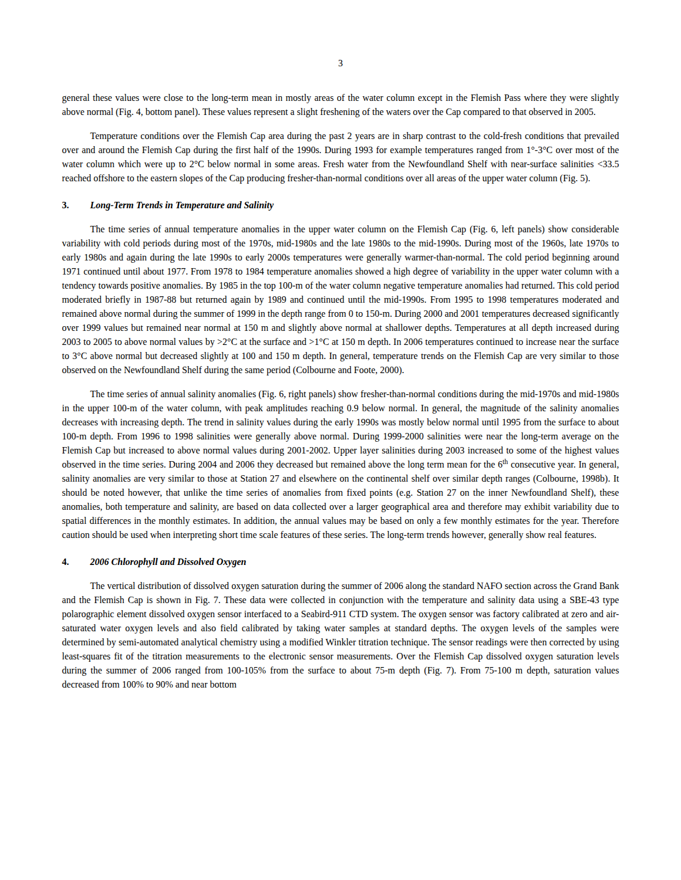3
general these values were close to the long-term mean in mostly areas of the water column except in the Flemish Pass where they were slightly above normal (Fig. 4, bottom panel). These values represent a slight freshening of the waters over the Cap compared to that observed in 2005.
Temperature conditions over the Flemish Cap area during the past 2 years are in sharp contrast to the cold-fresh conditions that prevailed over and around the Flemish Cap during the first half of the 1990s. During 1993 for example temperatures ranged from 1°-3°C over most of the water column which were up to 2°C below normal in some areas. Fresh water from the Newfoundland Shelf with near-surface salinities <33.5 reached offshore to the eastern slopes of the Cap producing fresher-than-normal conditions over all areas of the upper water column (Fig. 5).
3. Long-Term Trends in Temperature and Salinity
The time series of annual temperature anomalies in the upper water column on the Flemish Cap (Fig. 6, left panels) show considerable variability with cold periods during most of the 1970s, mid-1980s and the late 1980s to the mid-1990s. During most of the 1960s, late 1970s to early 1980s and again during the late 1990s to early 2000s temperatures were generally warmer-than-normal. The cold period beginning around 1971 continued until about 1977. From 1978 to 1984 temperature anomalies showed a high degree of variability in the upper water column with a tendency towards positive anomalies. By 1985 in the top 100-m of the water column negative temperature anomalies had returned. This cold period moderated briefly in 1987-88 but returned again by 1989 and continued until the mid-1990s. From 1995 to 1998 temperatures moderated and remained above normal during the summer of 1999 in the depth range from 0 to 150-m. During 2000 and 2001 temperatures decreased significantly over 1999 values but remained near normal at 150 m and slightly above normal at shallower depths. Temperatures at all depth increased during 2003 to 2005 to above normal values by >2°C at the surface and >1°C at 150 m depth. In 2006 temperatures continued to increase near the surface to 3°C above normal but decreased slightly at 100 and 150 m depth. In general, temperature trends on the Flemish Cap are very similar to those observed on the Newfoundland Shelf during the same period (Colbourne and Foote, 2000).
The time series of annual salinity anomalies (Fig. 6, right panels) show fresher-than-normal conditions during the mid-1970s and mid-1980s in the upper 100-m of the water column, with peak amplitudes reaching 0.9 below normal. In general, the magnitude of the salinity anomalies decreases with increasing depth. The trend in salinity values during the early 1990s was mostly below normal until 1995 from the surface to about 100-m depth. From 1996 to 1998 salinities were generally above normal. During 1999-2000 salinities were near the long-term average on the Flemish Cap but increased to above normal values during 2001-2002. Upper layer salinities during 2003 increased to some of the highest values observed in the time series. During 2004 and 2006 they decreased but remained above the long term mean for the 6th consecutive year. In general, salinity anomalies are very similar to those at Station 27 and elsewhere on the continental shelf over similar depth ranges (Colbourne, 1998b). It should be noted however, that unlike the time series of anomalies from fixed points (e.g. Station 27 on the inner Newfoundland Shelf), these anomalies, both temperature and salinity, are based on data collected over a larger geographical area and therefore may exhibit variability due to spatial differences in the monthly estimates. In addition, the annual values may be based on only a few monthly estimates for the year. Therefore caution should be used when interpreting short time scale features of these series. The long-term trends however, generally show real features.
4. 2006 Chlorophyll and Dissolved Oxygen
The vertical distribution of dissolved oxygen saturation during the summer of 2006 along the standard NAFO section across the Grand Bank and the Flemish Cap is shown in Fig. 7. These data were collected in conjunction with the temperature and salinity data using a SBE-43 type polarographic element dissolved oxygen sensor interfaced to a Seabird-911 CTD system. The oxygen sensor was factory calibrated at zero and air-saturated water oxygen levels and also field calibrated by taking water samples at standard depths. The oxygen levels of the samples were determined by semi-automated analytical chemistry using a modified Winkler titration technique. The sensor readings were then corrected by using least-squares fit of the titration measurements to the electronic sensor measurements. Over the Flemish Cap dissolved oxygen saturation levels during the summer of 2006 ranged from 100-105% from the surface to about 75-m depth (Fig. 7). From 75-100 m depth, saturation values decreased from 100% to 90% and near bottom